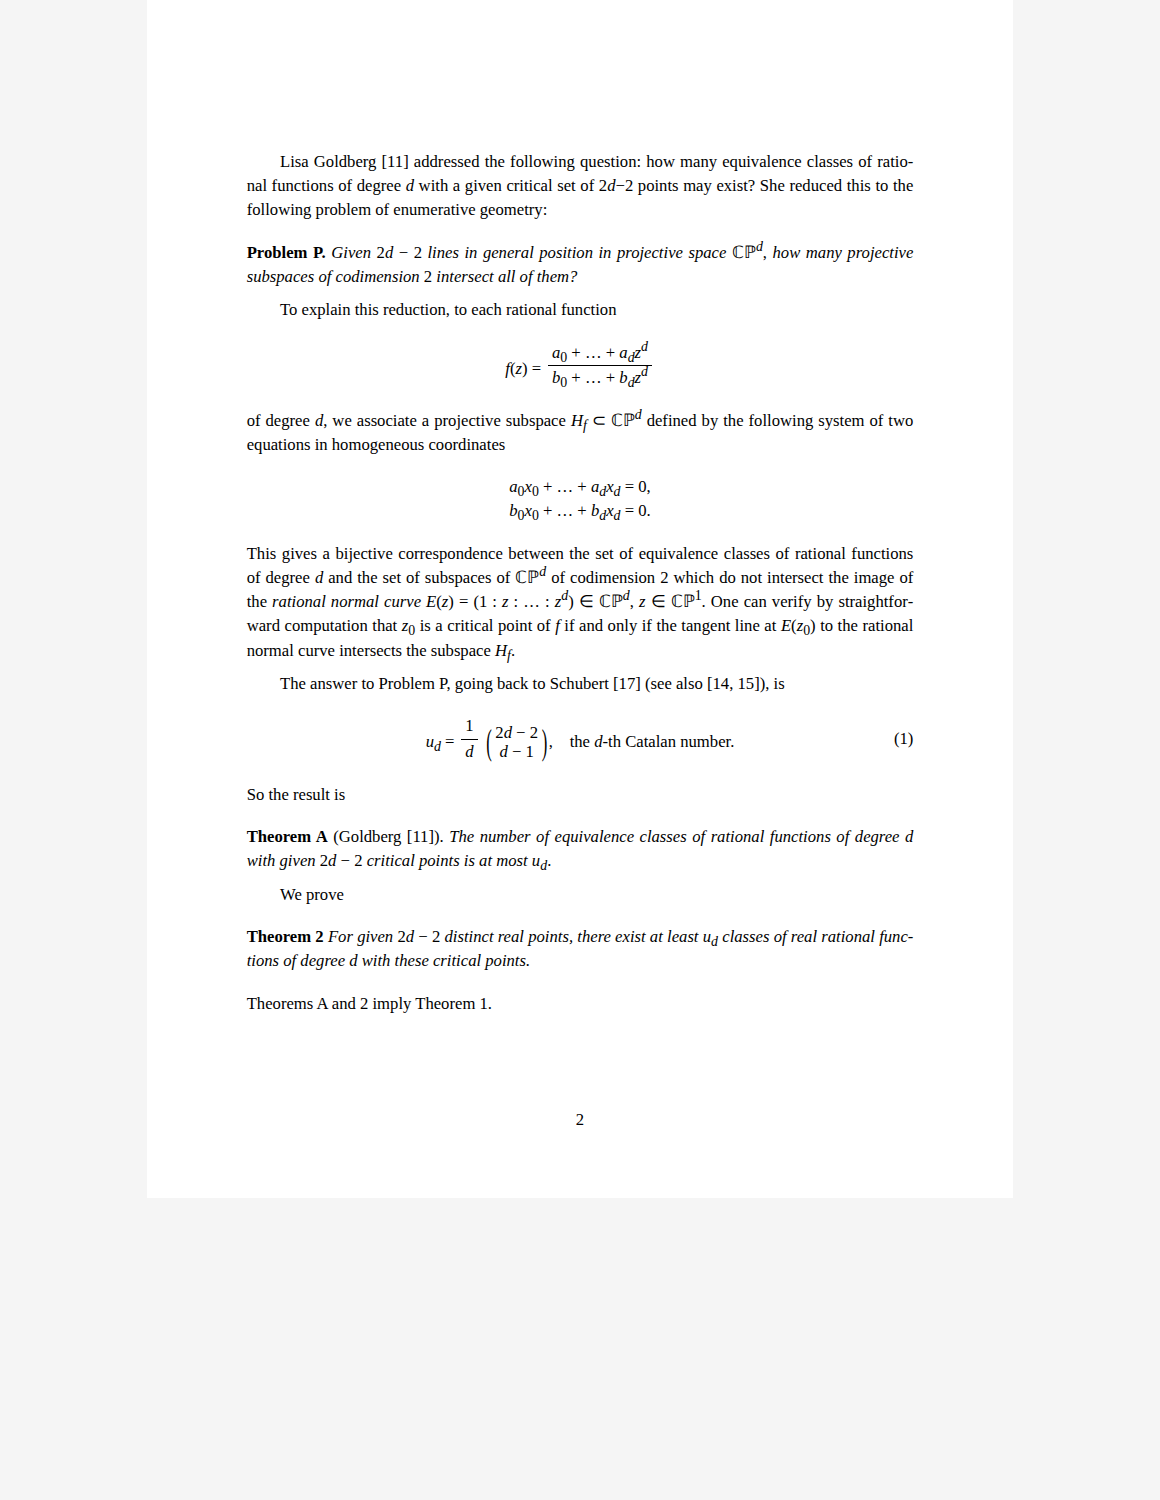Lisa Goldberg [11] addressed the following question: how many equivalence classes of rational functions of degree d with a given critical set of 2d−2 points may exist? She reduced this to the following problem of enumerative geometry:
Problem P. Given 2d − 2 lines in general position in projective space ℂℙd, how many projective subspaces of codimension 2 intersect all of them?
To explain this reduction, to each rational function
f(z) = a0 + … + adzd b0 + … + bdzd
of degree d, we associate a projective subspace Hf ⊂ ℂℙd defined by the following system of two equations in homogeneous coordinates
a0x0 + … + adxd = 0,
b0x0 + … + bdxd = 0.
This gives a bijective correspondence between the set of equivalence classes of rational functions of degree d and the set of subspaces of ℂℙd of codimension 2 which do not intersect the image of the rational normal curve E(z) = (1 : z : … : zd) ∈ ℂℙd, z ∈ ℂℙ1. One can verify by straightforward computation that z0 is a critical point of f if and only if the tangent line at E(z0) to the rational normal curve intersects the subspace Hf.
The answer to Problem P, going back to Schubert [17] (see also [14, 15]), is
ud = 1 d ( 2d − 2
d − 1 ) , the d-th Catalan number. (1)
So the result is
Theorem A (Goldberg [11]). The number of equivalence classes of rational functions of degree d with given 2d − 2 critical points is at most ud.
We prove
Theorem 2 For given 2d − 2 distinct real points, there exist at least ud classes of real rational functions of degree d with these critical points.
Theorems A and 2 imply Theorem 1.
2